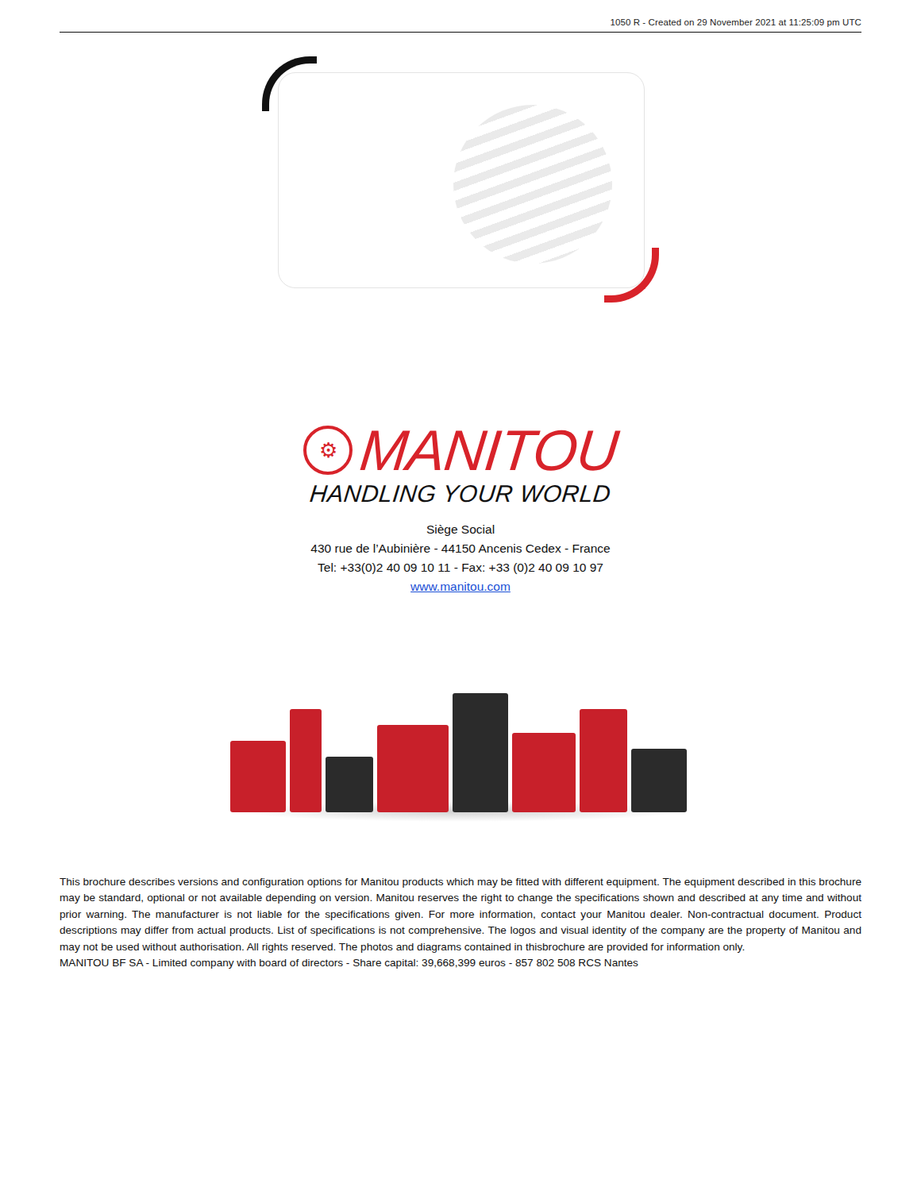1050 R - Created on 29 November 2021 at 11:25:09 pm UTC
⚙
MANITOU
HANDLING YOUR WORLD
Siège Social
430 rue de l’Aubinière - 44150 Ancenis Cedex - France
Tel: +33(0)2 40 09 10 11 - Fax: +33 (0)2 40 09 10 97
www.manitou.com
This brochure describes versions and configuration options for Manitou products which may be fitted with different equipment. The equipment described in this brochure may be standard, optional or not available depending on version. Manitou reserves the right to change the specifications shown and described at any time and without prior warning. The manufacturer is not liable for the specifications given. For more information, contact your Manitou dealer. Non-contractual document. Product descriptions may differ from actual products. List of specifications is not comprehensive. The logos and visual identity of the company are the property of Manitou and may not be used without authorisation. All rights reserved. The photos and diagrams contained in thisbrochure are provided for information only.
MANITOU BF SA - Limited company with board of directors - Share capital: 39,668,399 euros - 857 802 508 RCS Nantes